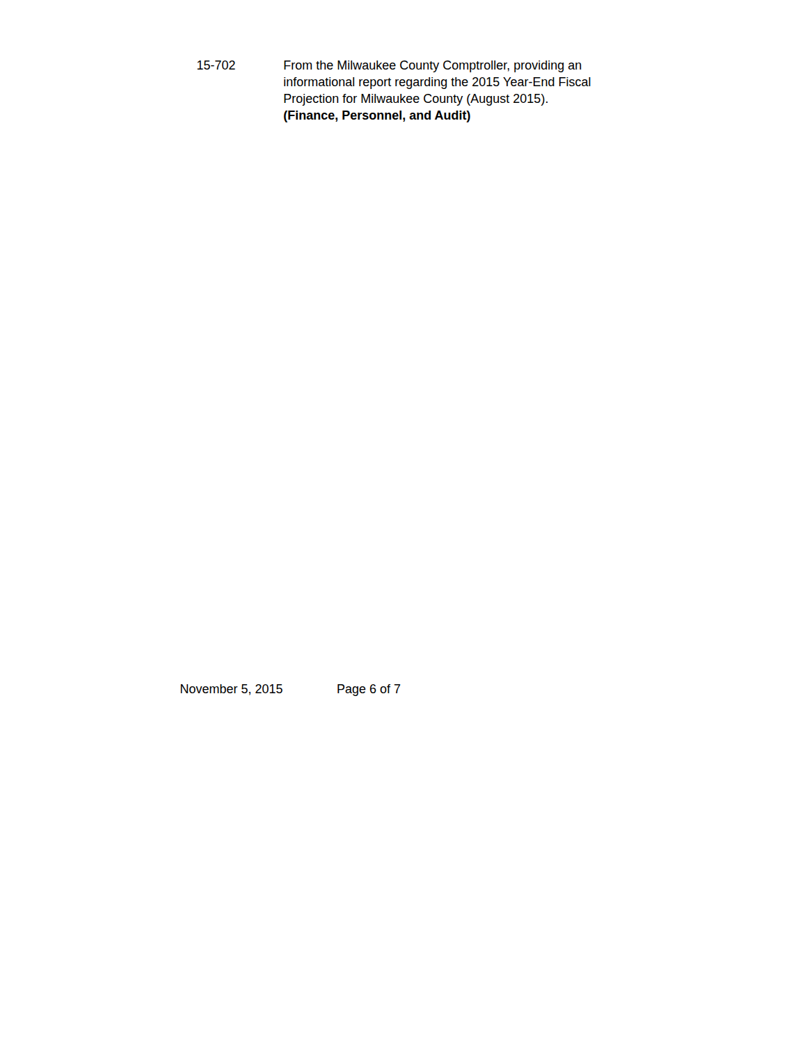15-702
From the Milwaukee County Comptroller, providing an informational report regarding the 2015 Year-End Fiscal Projection for Milwaukee County (August 2015).
(Finance, Personnel, and Audit)
November 5, 2015
Page 6 of 7